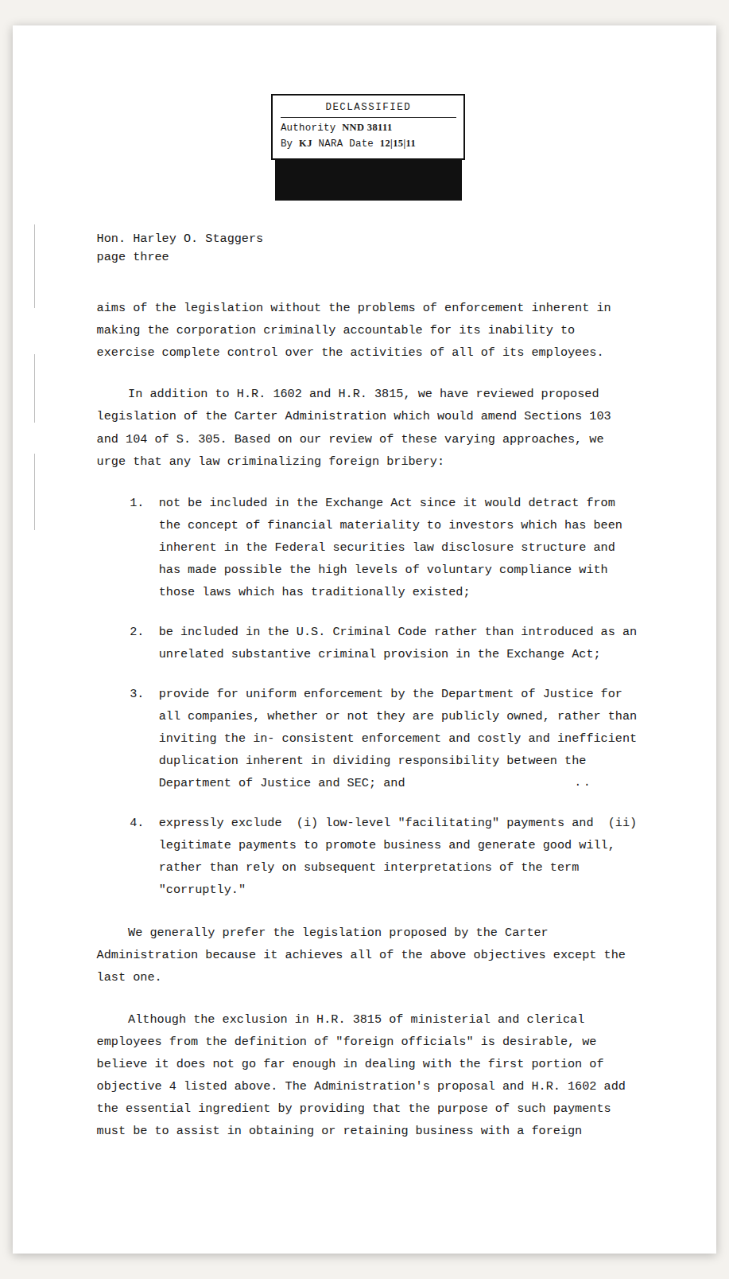DECLASSIFIED
Authority NND 38111
By KJ NARA Date 12|15|11
Hon. Harley O. Staggers
page three
aims of the legislation without the problems of enforcement inherent in making the corporation criminally accountable for its inability to exercise complete control over the activities of all of its employees.
In addition to H.R. 1602 and H.R. 3815, we have reviewed proposed legislation of the Carter Administration which would amend Sections 103 and 104 of S. 305. Based on our review of these varying approaches, we urge that any law criminalizing foreign bribery:
not be included in the Exchange Act since it would detract from the concept of financial materiality to investors which has been inherent in the Federal securities law disclosure structure and has made possible the high levels of voluntary compliance with those laws which has traditionally existed;
be included in the U.S. Criminal Code rather than introduced as an unrelated substantive criminal provision in the Exchange Act;
provide for uniform enforcement by the Department of Justice for all companies, whether or not they are publicly owned, rather than inviting the in- consistent enforcement and costly and inefficient duplication inherent in dividing responsibility between the Department of Justice and SEC; and ..
expressly exclude (i) low-level "facilitating" payments and (ii) legitimate payments to promote business and generate good will, rather than rely on subsequent interpretations of the term "corruptly."
We generally prefer the legislation proposed by the Carter Administration because it achieves all of the above objectives except the last one.
Although the exclusion in H.R. 3815 of ministerial and clerical employees from the definition of "foreign officials" is desirable, we believe it does not go far enough in dealing with the first portion of objective 4 listed above. The Administration's proposal and H.R. 1602 add the essential ingredient by providing that the purpose of such payments must be to assist in obtaining or retaining business with a foreign